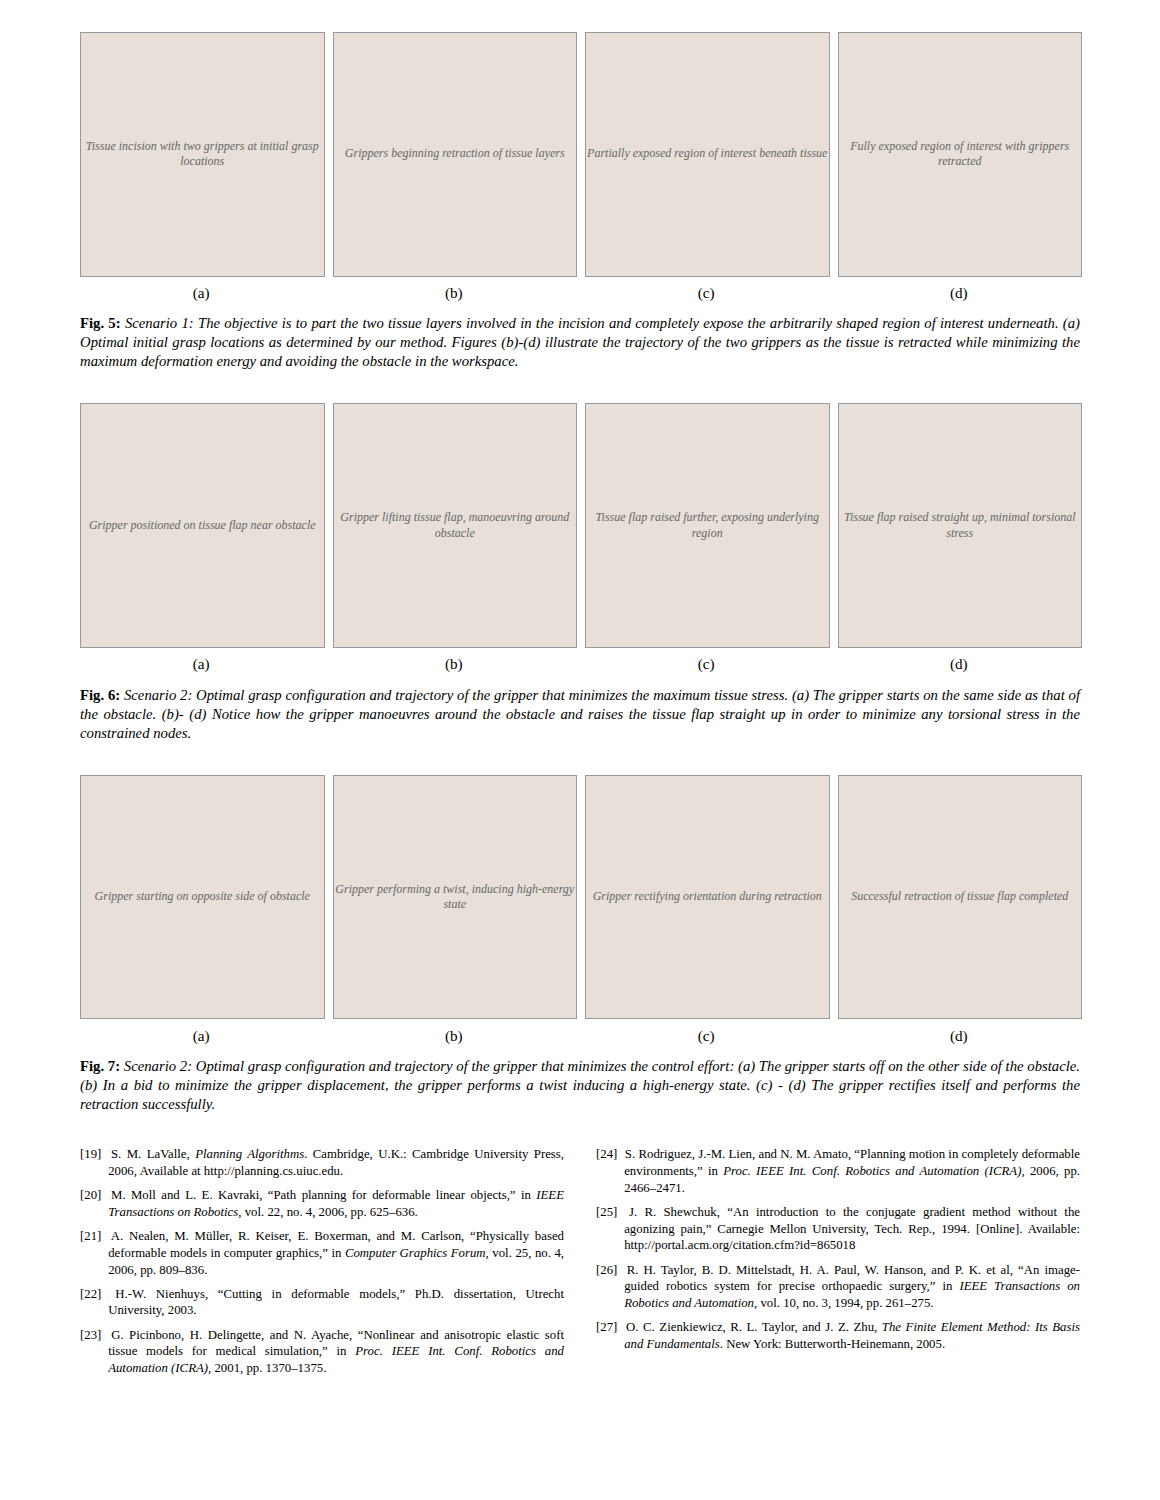Tissue incision with two grippers at initial grasp locations
(a)
Grippers beginning retraction of tissue layers
(b)
Partially exposed region of interest beneath tissue
(c)
Fully exposed region of interest with grippers retracted
(d)
Fig. 5: Scenario 1: The objective is to part the two tissue layers involved in the incision and completely expose the arbitrarily shaped region of interest underneath. (a) Optimal initial grasp locations as determined by our method. Figures (b)-(d) illustrate the trajectory of the two grippers as the tissue is retracted while minimizing the maximum deformation energy and avoiding the obstacle in the workspace.
Gripper positioned on tissue flap near obstacle
(a)
Gripper lifting tissue flap, manoeuvring around obstacle
(b)
Tissue flap raised further, exposing underlying region
(c)
Tissue flap raised straight up, minimal torsional stress
(d)
Fig. 6: Scenario 2: Optimal grasp configuration and trajectory of the gripper that minimizes the maximum tissue stress. (a) The gripper starts on the same side as that of the obstacle. (b)- (d) Notice how the gripper manoeuvres around the obstacle and raises the tissue flap straight up in order to minimize any torsional stress in the constrained nodes.
Gripper starting on opposite side of obstacle
(a)
Gripper performing a twist, inducing high-energy state
(b)
Gripper rectifying orientation during retraction
(c)
Successful retraction of tissue flap completed
(d)
Fig. 7: Scenario 2: Optimal grasp configuration and trajectory of the gripper that minimizes the control effort: (a) The gripper starts off on the other side of the obstacle. (b) In a bid to minimize the gripper displacement, the gripper performs a twist inducing a high-energy state. (c) - (d) The gripper rectifies itself and performs the retraction successfully.
[19] S. M. LaValle, Planning Algorithms. Cambridge, U.K.: Cambridge University Press, 2006, Available at http://planning.cs.uiuc.edu.
[20] M. Moll and L. E. Kavraki, “Path planning for deformable linear objects,” in IEEE Transactions on Robotics, vol. 22, no. 4, 2006, pp. 625–636.
[21] A. Nealen, M. Müller, R. Keiser, E. Boxerman, and M. Carlson, “Physically based deformable models in computer graphics,” in Computer Graphics Forum, vol. 25, no. 4, 2006, pp. 809–836.
[22] H.-W. Nienhuys, “Cutting in deformable models,” Ph.D. dissertation, Utrecht University, 2003.
[23] G. Picinbono, H. Delingette, and N. Ayache, “Nonlinear and anisotropic elastic soft tissue models for medical simulation,” in Proc. IEEE Int. Conf. Robotics and Automation (ICRA), 2001, pp. 1370–1375.
[24] S. Rodriguez, J.-M. Lien, and N. M. Amato, “Planning motion in completely deformable environments,” in Proc. IEEE Int. Conf. Robotics and Automation (ICRA), 2006, pp. 2466–2471.
[25] J. R. Shewchuk, “An introduction to the conjugate gradient method without the agonizing pain,” Carnegie Mellon University, Tech. Rep., 1994. [Online]. Available: http://portal.acm.org/citation.cfm?id=865018
[26] R. H. Taylor, B. D. Mittelstadt, H. A. Paul, W. Hanson, and P. K. et al, “An image-guided robotics system for precise orthopaedic surgery,” in IEEE Transactions on Robotics and Automation, vol. 10, no. 3, 1994, pp. 261–275.
[27] O. C. Zienkiewicz, R. L. Taylor, and J. Z. Zhu, The Finite Element Method: Its Basis and Fundamentals. New York: Butterworth-Heinemann, 2005.